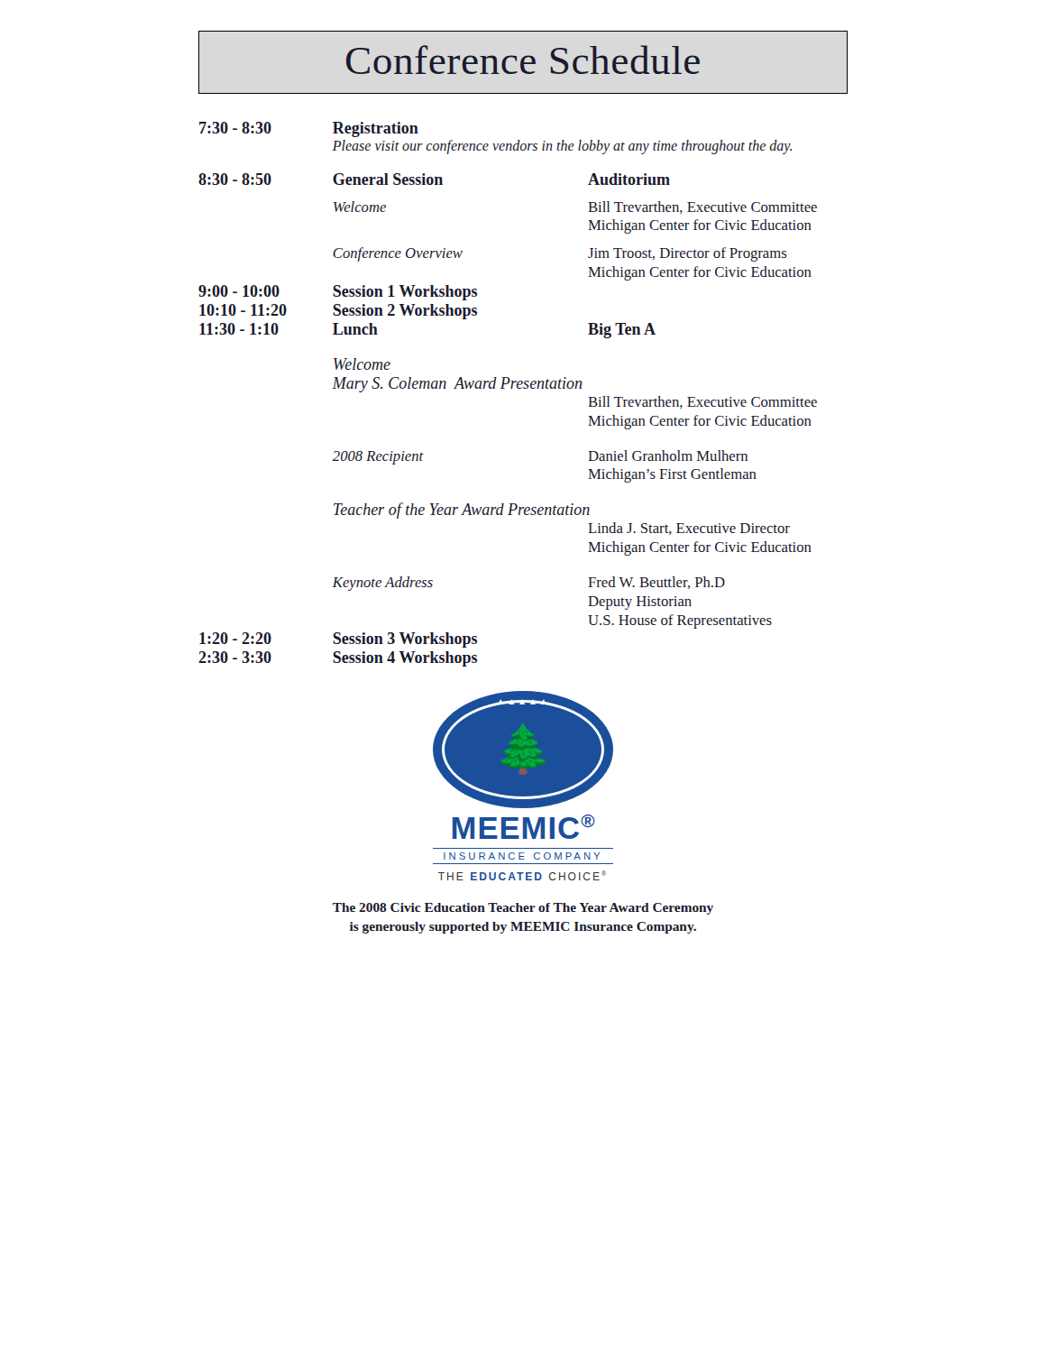Conference Schedule
| 7:30 - 8:30 | Registration |
| | Please visit our conference vendors in the lobby at any time throughout the day. |
| 8:30 - 8:50 | General Session | Auditorium |
| | Welcome | Bill Trevarthen, Executive Committee Michigan Center for Civic Education |
| | Conference Overview | Jim Troost, Director of Programs Michigan Center for Civic Education |
| 9:00 - 10:00 | Session 1 Workshops |
| 10:10 - 11:20 | Session 2 Workshops |
| 11:30 - 1:10 | Lunch | Big Ten A |
| | Welcome |
| | Mary S. Coleman Award Presentation |
| | | Bill Trevarthen, Executive Committee Michigan Center for Civic Education |
| | 2008 Recipient | Daniel Granholm Mulhern |
| | | Michigan’s First Gentleman |
| | Teacher of the Year Award Presentation |
| | | Linda J. Start, Executive Director Michigan Center for Civic Education |
| | Keynote Address | Fred W. Beuttler, Ph.D Deputy Historian U.S. House of Representatives |
| 1:20 - 2:20 | Session 3 Workshops |
| 2:30 - 3:30 | Session 4 Workshops |
▲▲▲▲▲
🌲
MEEMIC®
INSURANCE COMPANY
THE EDUCATED CHOICE®
The 2008 Civic Education Teacher of The Year Award Ceremony
is generously supported by MEEMIC Insurance Company.